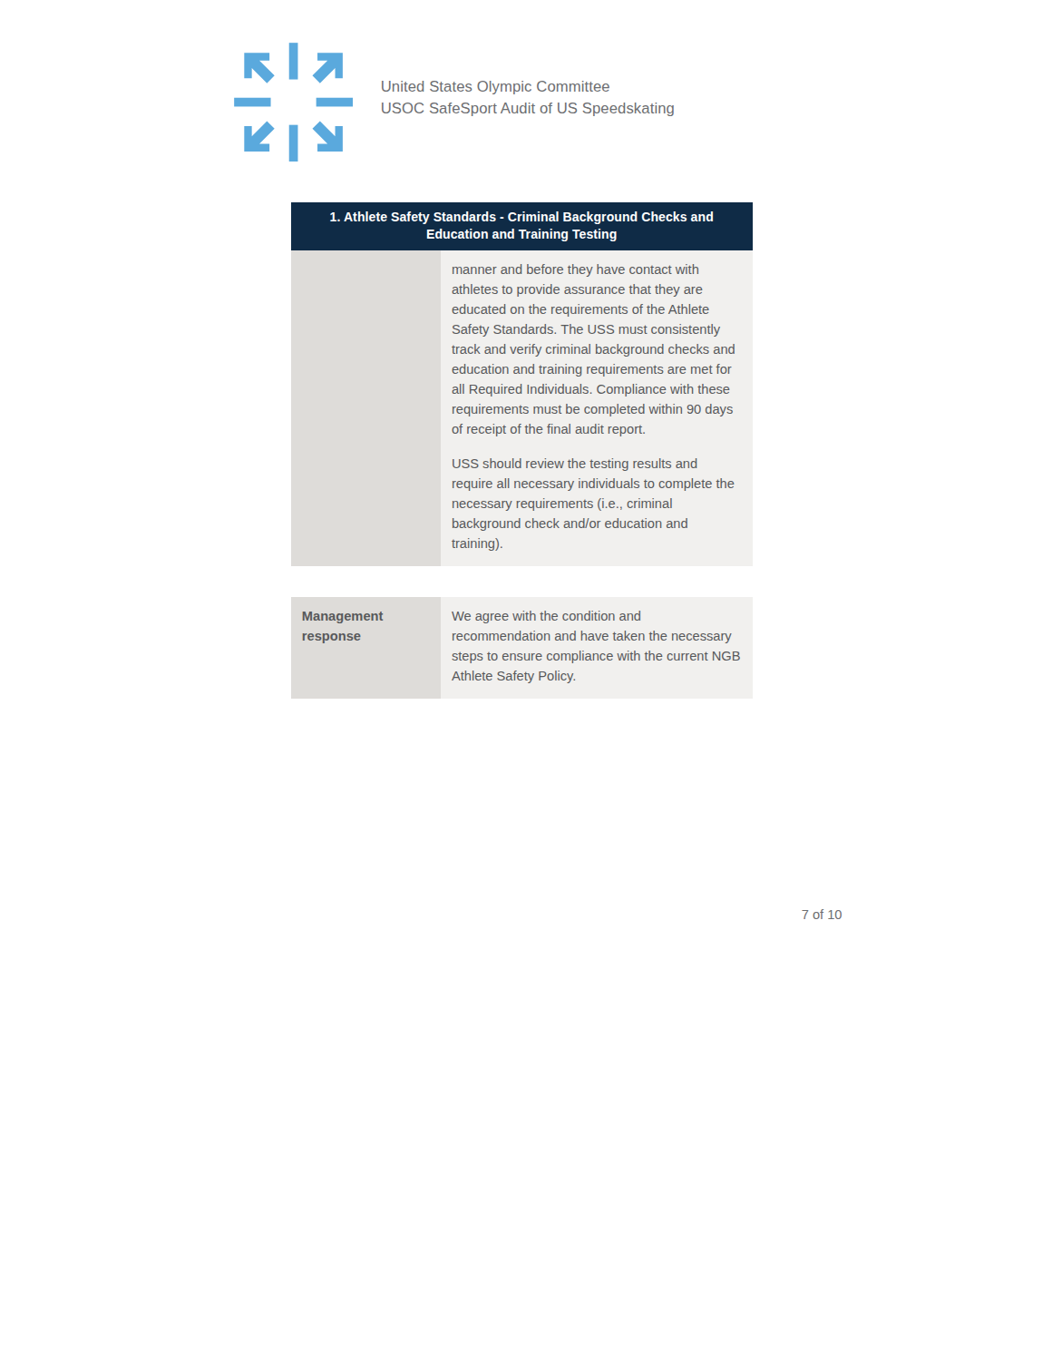United States Olympic Committee
USOC SafeSport Audit of US Speedskating
| 1. Athlete Safety Standards - Criminal Background Checks and Education and Training Testing |
| --- |
| | manner and before they have contact with athletes to provide assurance that they are educated on the requirements of the Athlete Safety Standards. The USS must consistently track and verify criminal background checks and education and training requirements are met for all Required Individuals. Compliance with these requirements must be completed within 90 days of receipt of the final audit report. USS should review the testing results and require all necessary individuals to complete the necessary requirements (i.e., criminal background check and/or education and training). |
| Management response | We agree with the condition and recommendation and have taken the necessary steps to ensure compliance with the current NGB Athlete Safety Policy. |
7 of 10